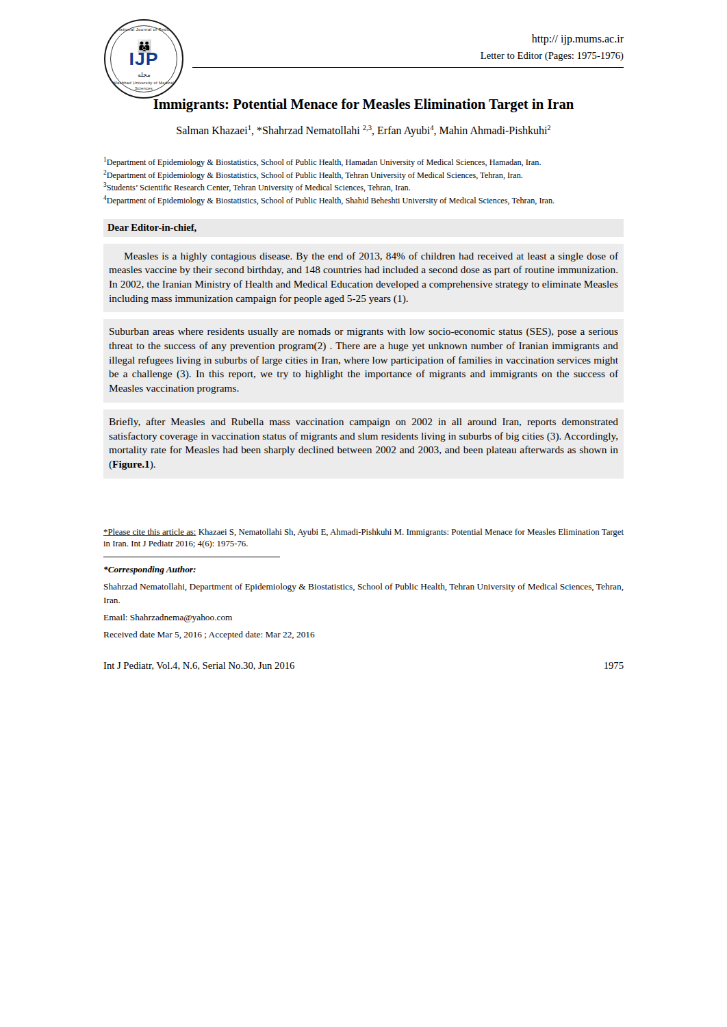International Journal of Pediatrics
👪
IJP
مجله
Mashhad University of Medical Sciences
http:// ijp.mums.ac.ir
Letter to Editor (Pages: 1975-1976)
Immigrants: Potential Menace for Measles Elimination Target in Iran
Salman Khazaei1, *Shahrzad Nematollahi 2,3, Erfan Ayubi4, Mahin Ahmadi-Pishkuhi2
1Department of Epidemiology & Biostatistics, School of Public Health, Hamadan University of Medical Sciences, Hamadan, Iran.
2Department of Epidemiology & Biostatistics, School of Public Health, Tehran University of Medical Sciences, Tehran, Iran.
3Students’ Scientific Research Center, Tehran University of Medical Sciences, Tehran, Iran.
4Department of Epidemiology & Biostatistics, School of Public Health, Shahid Beheshti University of Medical Sciences, Tehran, Iran.
Dear Editor-in-chief,
Measles is a highly contagious disease. By the end of 2013, 84% of children had received at least a single dose of measles vaccine by their second birthday, and 148 countries had included a second dose as part of routine immunization. In 2002, the Iranian Ministry of Health and Medical Education developed a comprehensive strategy to eliminate Measles including mass immunization campaign for people aged 5-25 years (1).
Suburban areas where residents usually are nomads or migrants with low socio-economic status (SES), pose a serious threat to the success of any prevention program(2) . There are a huge yet unknown number of Iranian immigrants and illegal refugees living in suburbs of large cities in Iran, where low participation of families in vaccination services might be a challenge (3). In this report, we try to highlight the importance of migrants and immigrants on the success of Measles vaccination programs.
Briefly, after Measles and Rubella mass vaccination campaign on 2002 in all around Iran, reports demonstrated satisfactory coverage in vaccination status of migrants and slum residents living in suburbs of big cities (3). Accordingly, mortality rate for Measles had been sharply declined between 2002 and 2003, and been plateau afterwards as shown in (Figure.1).
*Please cite this article as: Khazaei S, Nematollahi Sh, Ayubi E, Ahmadi-Pishkuhi M. Immigrants: Potential Menace for Measles Elimination Target in Iran. Int J Pediatr 2016; 4(6): 1975-76.
*Corresponding Author:
Shahrzad Nematollahi, Department of Epidemiology & Biostatistics, School of Public Health, Tehran University of Medical Sciences, Tehran, Iran.
Email: Shahrzadnema@yahoo.com
Received date Mar 5, 2016 ; Accepted date: Mar 22, 2016
Int J Pediatr, Vol.4, N.6, Serial No.30, Jun 2016 1975